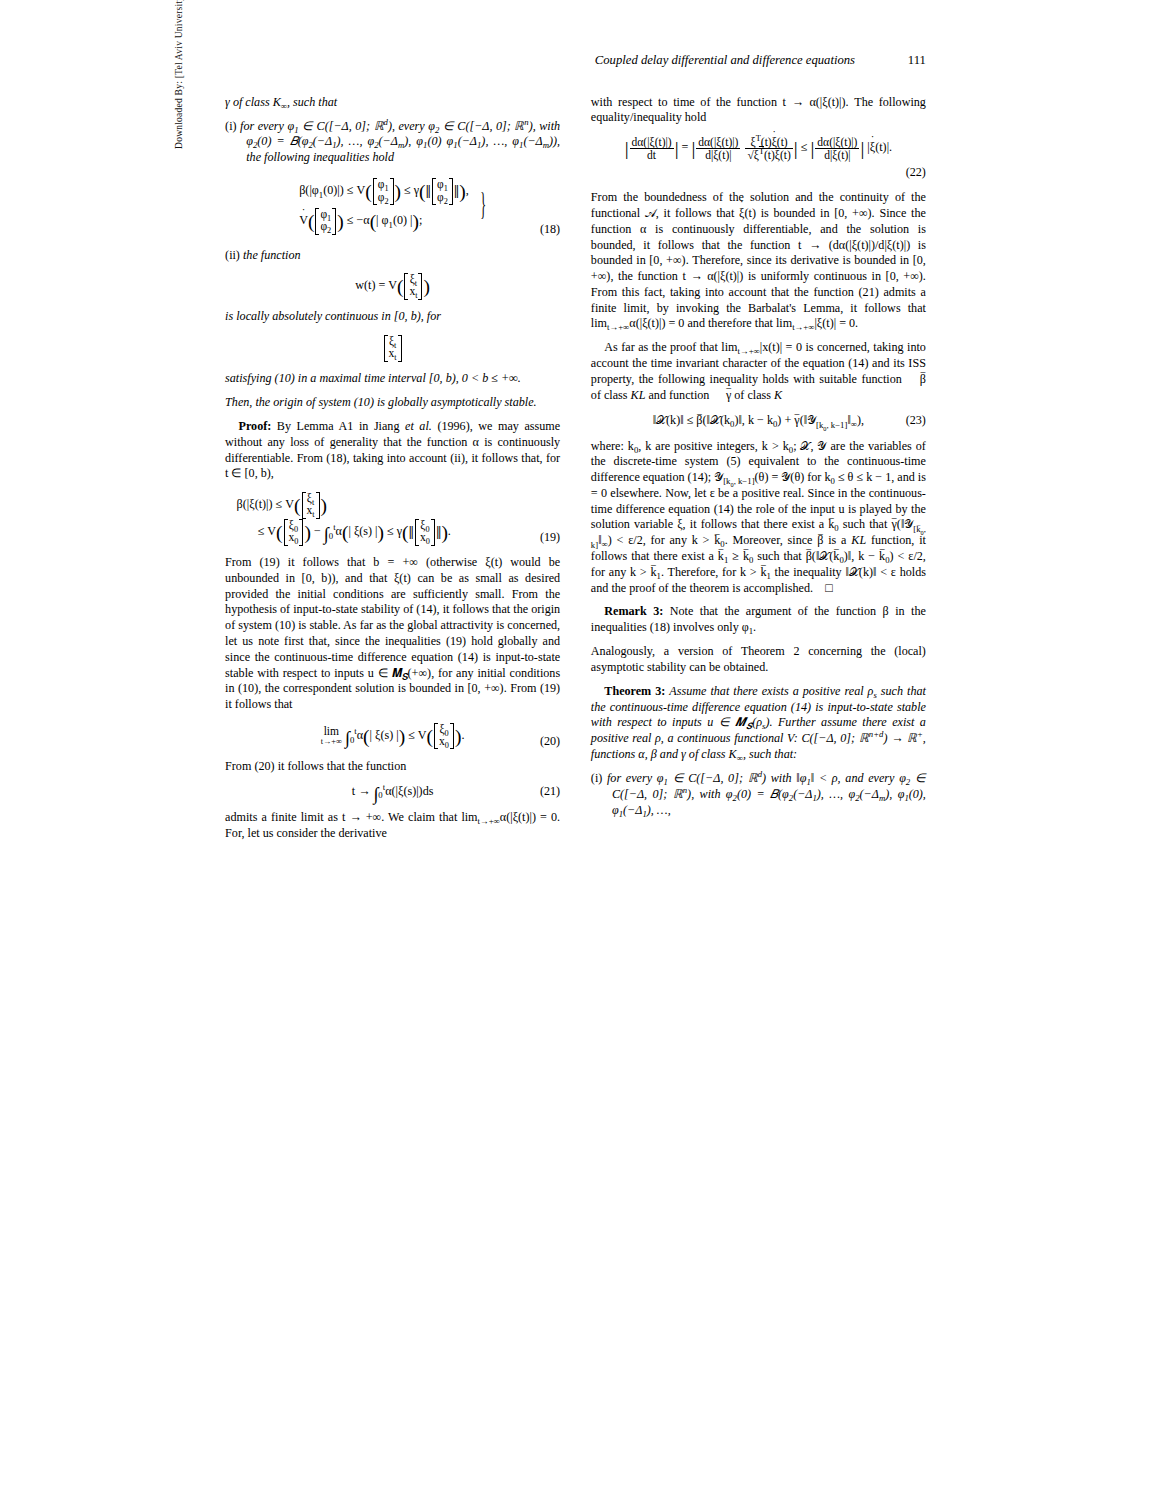Downloaded By: [Tel Aviv University] At: 14:01 7 November 2007
Coupled delay differential and difference equations 111
γ of class K∞, such that
(i) for every φ1 ∈ C([−Δ, 0]; ℝd), every φ2 ∈ C([−Δ, 0]; ℝn), with φ2(0) = 𝐵(φ2(−Δ1), …, φ2(−Δm), φ1(0) φ1(−Δ1), …, φ1(−Δm)), the following inequalities hold
β(|φ1(0)|) ≤ V(φ1 φ2) ≤ γ(‖φ1 φ2‖),
V(φ1 φ2) ≤ −α(| φ1(0) |);
(18)
(ii) the function
w(t) = V(ξt xt)
is locally absolutely continuous in [0, b), for
ξt xt
satisfying (10) in a maximal time interval [0, b), 0 < b ≤ +∞.
Then, the origin of system (10) is globally asymptotically stable.
Proof: By Lemma A1 in Jiang et al. (1996), we may assume without any loss of generality that the function α is continuously differentiable. From (18), taking into account (ii), it follows that, for t ∈ [0, b),
β(|ξ(t)|) ≤ V(ξt xt)
≤ V(ξ0 x0) − ∫0tα(| ξ(s) |) ≤ γ(‖ξ0 x0‖).
(19)
From (19) it follows that b = +∞ (otherwise ξ(t) would be unbounded in [0, b)), and that ξ(t) can be as small as desired provided the initial conditions are sufficiently small. From the hypothesis of input-to-state stability of (14), it follows that the origin of system (10) is stable. As far as the global attractivity is concerned, let us note first that, since the inequalities (19) hold globally and since the continuous-time difference equation (14) is input-to-state stable with respect to inputs u ∈ 𝑴𝑺(+∞), for any initial conditions in (10), the correspondent solution is bounded in [0, +∞). From (19) it follows that
lim t→+∞ ∫0tα(| ξ(s) |) ≤ V(ξ0 x0).
(20)
From (20) it follows that the function
t → ∫0tα(|ξ(s)|)ds
(21)
admits a finite limit as t → +∞. We claim that limt→+∞α(|ξ(t)|) = 0. For, let us consider the derivative
with respect to time of the function t → α(|ξ(t)|). The following equality/inequality hold
|dα(|ξ(t)|) dt| = |dα(|ξ(t)|) d|ξ(t)| ξT(t)ξ(t)√ξT(t)ξ(t)| ≤ |dα(|ξ(t)|) d|ξ(t)|| |ξ(t)|.
(22)
From the boundedness of the solution and the continuity of the functional 𝒜, it follows that ξ(t) is bounded in [0, +∞). Since the function α is continuously differentiable, and the solution is bounded, it follows that the function t → (dα(|ξ(t)|)/d|ξ(t)|) is bounded in [0, +∞). Therefore, since its derivative is bounded in [0, +∞), the function t → α(|ξ(t)|) is uniformly continuous in [0, +∞). From this fact, taking into account that the function (21) admits a finite limit, by invoking the Barbalat's Lemma, it follows that limt→+∞α(|ξ(t)|) = 0 and therefore that limt→+∞|ξ(t)| = 0.
As far as the proof that limt→+∞|x(t)| = 0 is concerned, taking into account the time invariant character of the equation (14) and its ISS property, the following inequality holds with suitable function β of class KL and function γ of class K
‖𝒳(k)‖ ≤ β(‖𝒳(k0)‖, k − k0) + γ(‖𝒴[k0, k−1]‖∞),
(23)
where: k0, k are positive integers, k > k0; 𝒳, 𝒴 are the variables of the discrete-time system (5) equivalent to the continuous-time difference equation (14); 𝒴[k0, k−1](θ) = 𝒴(θ) for k0 ≤ θ ≤ k − 1, and is = 0 elsewhere. Now, let ε be a positive real. Since in the continuous-time difference equation (14) the role of the input u is played by the solution variable ξ, it follows that there exist a k0 such that γ(‖𝒴[k0, k]‖∞) < ε/2, for any k > k0. Moreover, since β is a KL function, it follows that there exist a k1 ≥ k0 such that β(‖𝒳(k0)‖, k − k0) < ε/2, for any k > k1. Therefore, for k > k1 the inequality ‖𝒳(k)‖ < ε holds and the proof of the theorem is accomplished. □
Remark 3: Note that the argument of the function β in the inequalities (18) involves only φ1.
Analogously, a version of Theorem 2 concerning the (local) asymptotic stability can be obtained.
Theorem 3: Assume that there exists a positive real ρs such that the continuous-time difference equation (14) is input-to-state stable with respect to inputs u ∈ 𝑴𝑺(ρs). Further assume there exist a positive real ρ, a continuous functional V: C([−Δ, 0]; ℝn+d) → ℝ+, functions α, β and γ of class K∞, such that:
(i) for every φ1 ∈ C([−Δ, 0]; ℝd) with ‖φ1‖ < ρ, and every φ2 ∈ C([−Δ, 0]; ℝn), with φ2(0) = 𝐵(φ2(−Δ1), …, φ2(−Δm), φ1(0), φ1(−Δ1), …,